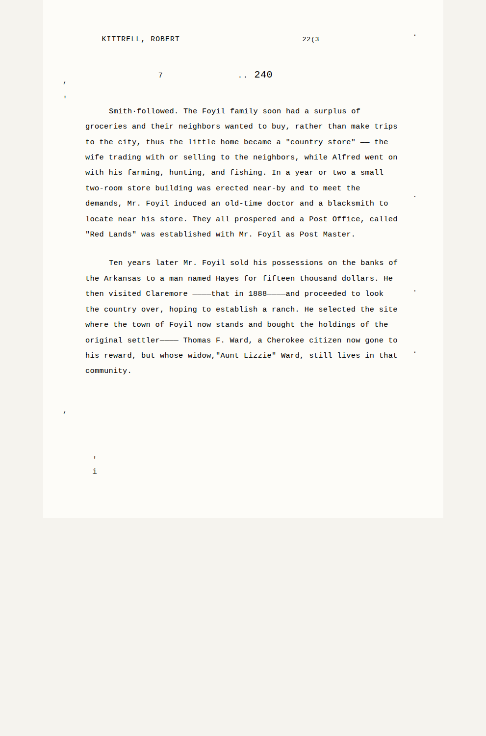KITTRELL, ROBERT 22(3
7 .. 240
,
'
,
.
.
.
.
Smith·followed. The Foyil family soon had a surplus of groceries and their neighbors wanted to buy, rather than make trips to the city, thus the little home became a "country store" —— the wife trading with or selling to the neighbors, while Alfred went on with his farming, hunting, and fishing. In a year or two a small two-room store building was erected near-by and to meet the demands, Mr. Foyil induced an old-time doctor and a blacksmith to locate near his store. They all prospered and a Post Office, called "Red Lands" was established with Mr. Foyil as Post Master.
Ten years later Mr. Foyil sold his possessions on the banks of the Arkansas to a man named Hayes for fifteen thousand dollars. He then visited Claremore ————that in 1888————and proceeded to look the country over, hoping to establish a ranch. He selected the site where the town of Foyil now stands and bought the holdings of the original settler———— Thomas F. Ward, a Cherokee citizen now gone to his reward, but whose widow,"Aunt Lizzie" Ward, still lives in that community.
'
i